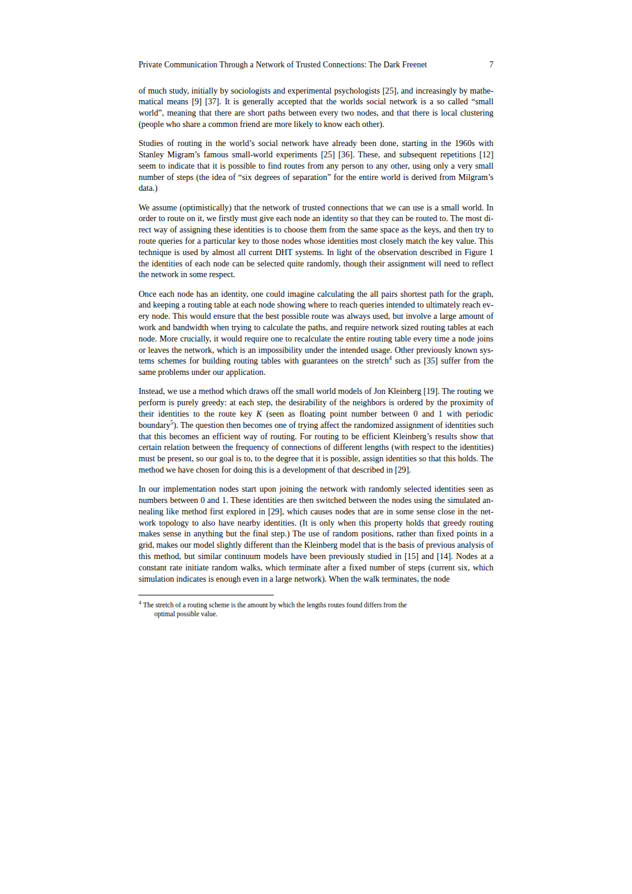Private Communication Through a Network of Trusted Connections: The Dark Freenet 7
of much study, initially by sociologists and experimental psychologists [25], and increasingly by mathematical means [9] [37]. It is generally accepted that the worlds social network is a so called “small world”, meaning that there are short paths between every two nodes, and that there is local clustering (people who share a common friend are more likely to know each other).
Studies of routing in the world’s social network have already been done, starting in the 1960s with Stanley Migram’s famous small-world experiments [25] [36]. These, and subsequent repetitions [12] seem to indicate that it is possible to find routes from any person to any other, using only a very small number of steps (the idea of “six degrees of separation” for the entire world is derived from Milgram’s data.)
We assume (optimistically) that the network of trusted connections that we can use is a small world. In order to route on it, we firstly must give each node an identity so that they can be routed to. The most direct way of assigning these identities is to choose them from the same space as the keys, and then try to route queries for a particular key to those nodes whose identities most closely match the key value. This technique is used by almost all current DHT systems. In light of the observation described in Figure 1 the identities of each node can be selected quite randomly, though their assignment will need to reflect the network in some respect.
Once each node has an identity, one could imagine calculating the all pairs shortest path for the graph, and keeping a routing table at each node showing where to reach queries intended to ultimately reach every node. This would ensure that the best possible route was always used, but involve a large amount of work and bandwidth when trying to calculate the paths, and require network sized routing tables at each node. More crucially, it would require one to recalculate the entire routing table every time a node joins or leaves the network, which is an impossibility under the intended usage. Other previously known systems schemes for building routing tables with guarantees on the stretch4 such as [35] suffer from the same problems under our application.
Instead, we use a method which draws off the small world models of Jon Kleinberg [19]. The routing we perform is purely greedy: at each step, the desirability of the neighbors is ordered by the proximity of their identities to the route key K (seen as floating point number between 0 and 1 with periodic boundary5). The question then becomes one of trying affect the randomized assignment of identities such that this becomes an efficient way of routing. For routing to be efficient Kleinberg’s results show that certain relation between the frequency of connections of different lengths (with respect to the identities) must be present, so our goal is to, to the degree that it is possible, assign identities so that this holds. The method we have chosen for doing this is a development of that described in [29].
In our implementation nodes start upon joining the network with randomly selected identities seen as numbers between 0 and 1. These identities are then switched between the nodes using the simulated annealing like method first explored in [29], which causes nodes that are in some sense close in the network topology to also have nearby identities. (It is only when this property holds that greedy routing makes sense in anything but the final step.) The use of random positions, rather than fixed points in a grid, makes our model slightly different than the Kleinberg model that is the basis of previous analysis of this method, but similar continuum models have been previously studied in [15] and [14]. Nodes at a constant rate initiate random walks, which terminate after a fixed number of steps (current six, which simulation indicates is enough even in a large network). When the walk terminates, the node
4 The stretch of a routing scheme is the amount by which the lengths routes found differs from the optimal possible value.